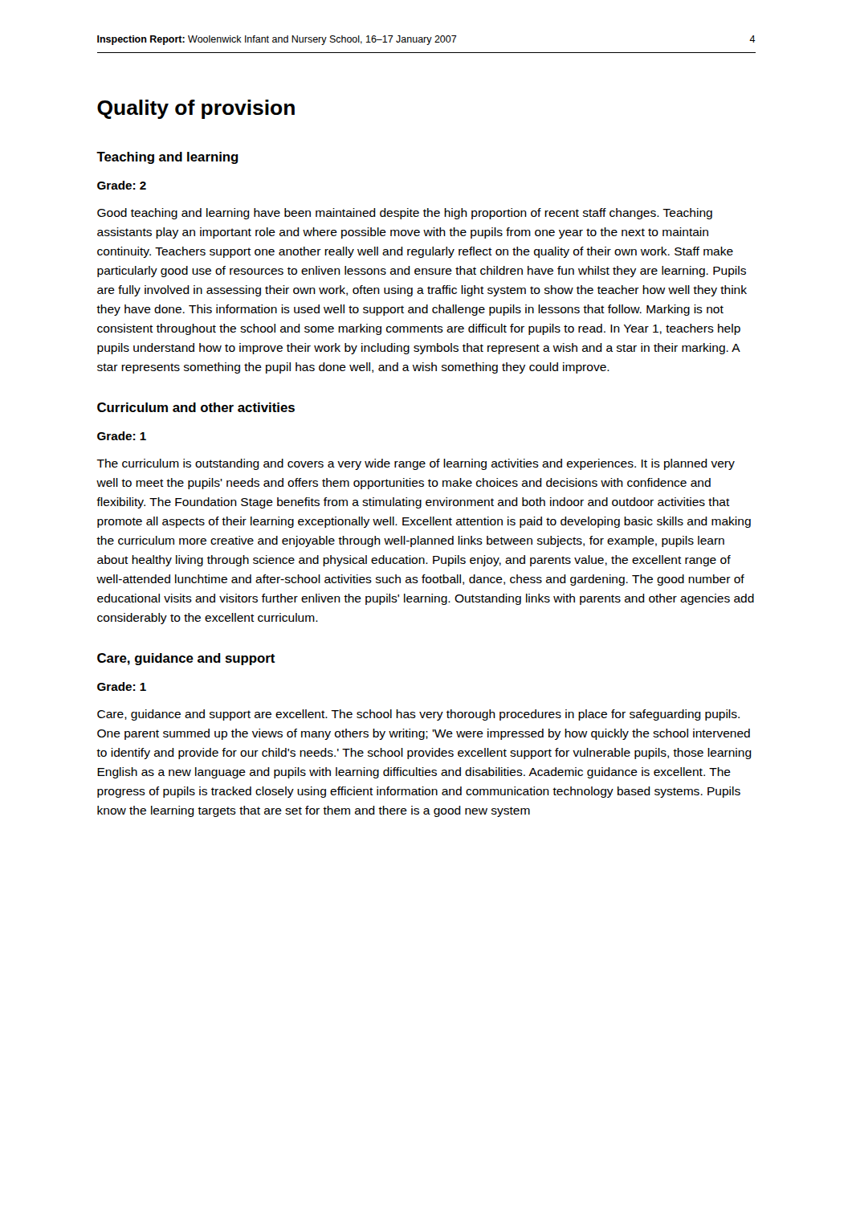Inspection Report: Woolenwick Infant and Nursery School, 16–17 January 2007
4
Quality of provision
Teaching and learning
Grade: 2
Good teaching and learning have been maintained despite the high proportion of recent staff changes. Teaching assistants play an important role and where possible move with the pupils from one year to the next to maintain continuity. Teachers support one another really well and regularly reflect on the quality of their own work. Staff make particularly good use of resources to enliven lessons and ensure that children have fun whilst they are learning. Pupils are fully involved in assessing their own work, often using a traffic light system to show the teacher how well they think they have done. This information is used well to support and challenge pupils in lessons that follow. Marking is not consistent throughout the school and some marking comments are difficult for pupils to read. In Year 1, teachers help pupils understand how to improve their work by including symbols that represent a wish and a star in their marking. A star represents something the pupil has done well, and a wish something they could improve.
Curriculum and other activities
Grade: 1
The curriculum is outstanding and covers a very wide range of learning activities and experiences. It is planned very well to meet the pupils' needs and offers them opportunities to make choices and decisions with confidence and flexibility. The Foundation Stage benefits from a stimulating environment and both indoor and outdoor activities that promote all aspects of their learning exceptionally well. Excellent attention is paid to developing basic skills and making the curriculum more creative and enjoyable through well-planned links between subjects, for example, pupils learn about healthy living through science and physical education. Pupils enjoy, and parents value, the excellent range of well-attended lunchtime and after-school activities such as football, dance, chess and gardening. The good number of educational visits and visitors further enliven the pupils' learning. Outstanding links with parents and other agencies add considerably to the excellent curriculum.
Care, guidance and support
Grade: 1
Care, guidance and support are excellent. The school has very thorough procedures in place for safeguarding pupils. One parent summed up the views of many others by writing; 'We were impressed by how quickly the school intervened to identify and provide for our child's needs.' The school provides excellent support for vulnerable pupils, those learning English as a new language and pupils with learning difficulties and disabilities. Academic guidance is excellent. The progress of pupils is tracked closely using efficient information and communication technology based systems. Pupils know the learning targets that are set for them and there is a good new system